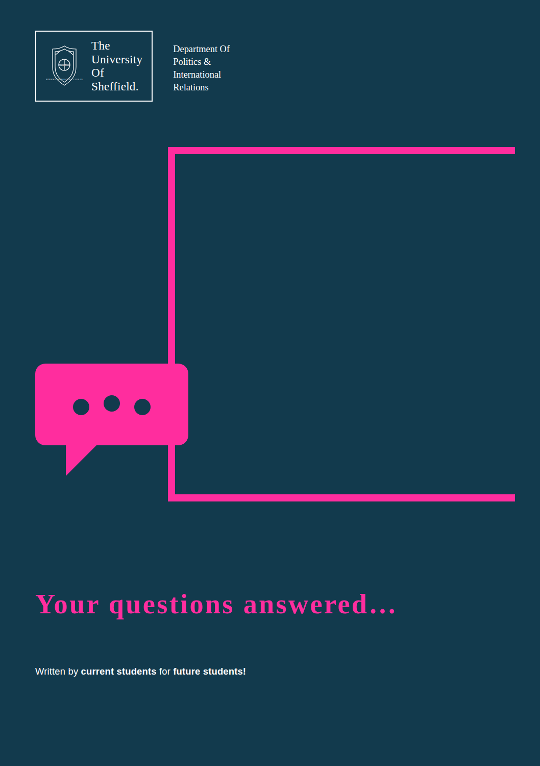Disce Doce RERVM COGNOSCERE CAVSAS
The
University
Of
Sheffield.
Department Of
Politics &
International
Relations
Your questions answered…
Written by current students for future students!